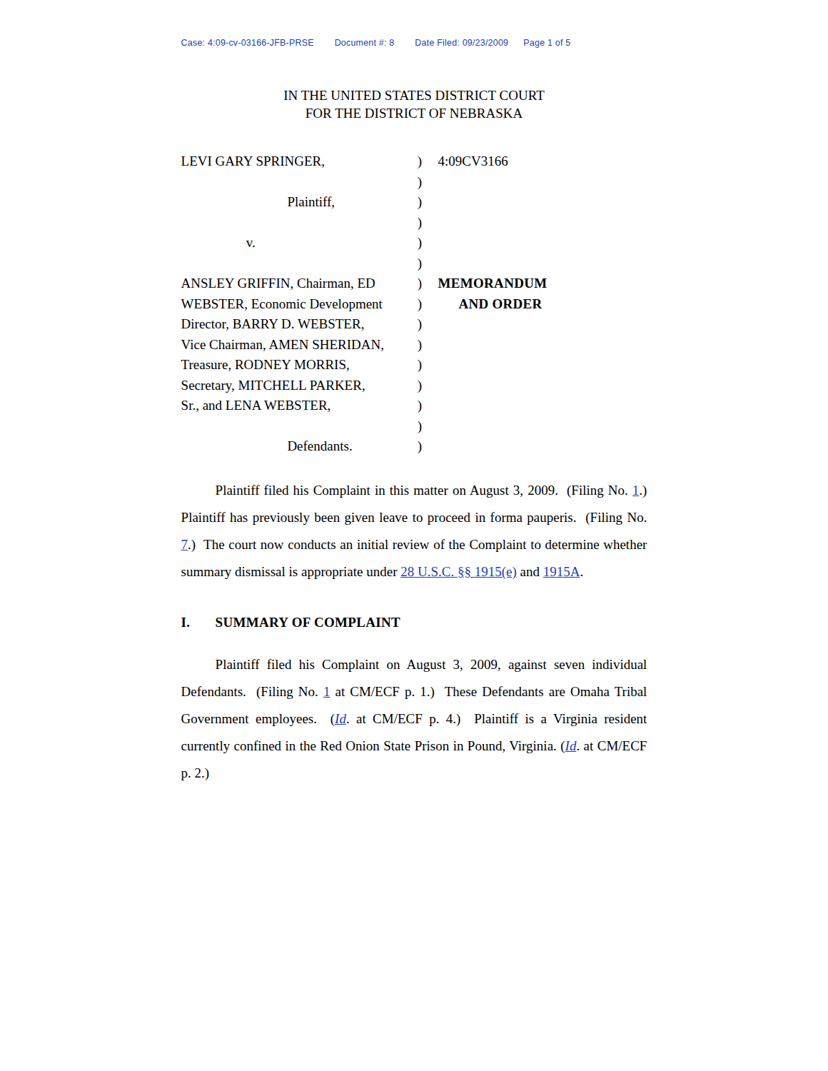Case: 4:09-cv-03166-JFB-PRSE Document #: 8 Date Filed: 09/23/2009 Page 1 of 5
IN THE UNITED STATES DISTRICT COURT
FOR THE DISTRICT OF NEBRASKA
| LEVI GARY SPRINGER, | ) | 4:09CV3166 |
| | ) | |
| Plaintiff, | ) | |
| | ) | |
| v. | ) | |
| | ) | |
| ANSLEY GRIFFIN, Chairman, ED | ) | MEMORANDUM |
| WEBSTER, Economic Development | ) | AND ORDER |
| Director, BARRY D. WEBSTER, | ) | |
| Vice Chairman, AMEN SHERIDAN, | ) | |
| Treasure, RODNEY MORRIS, | ) | |
| Secretary, MITCHELL PARKER, | ) | |
| Sr., and LENA WEBSTER, | ) | |
| | ) | |
| Defendants. | ) | |
Plaintiff filed his Complaint in this matter on August 3, 2009. (Filing No. 1.) Plaintiff has previously been given leave to proceed in forma pauperis. (Filing No. 7.) The court now conducts an initial review of the Complaint to determine whether summary dismissal is appropriate under 28 U.S.C. §§ 1915(e) and 1915A.
I. SUMMARY OF COMPLAINT
Plaintiff filed his Complaint on August 3, 2009, against seven individual Defendants. (Filing No. 1 at CM/ECF p. 1.) These Defendants are Omaha Tribal Government employees. (Id. at CM/ECF p. 4.) Plaintiff is a Virginia resident currently confined in the Red Onion State Prison in Pound, Virginia. (Id. at CM/ECF p. 2.)